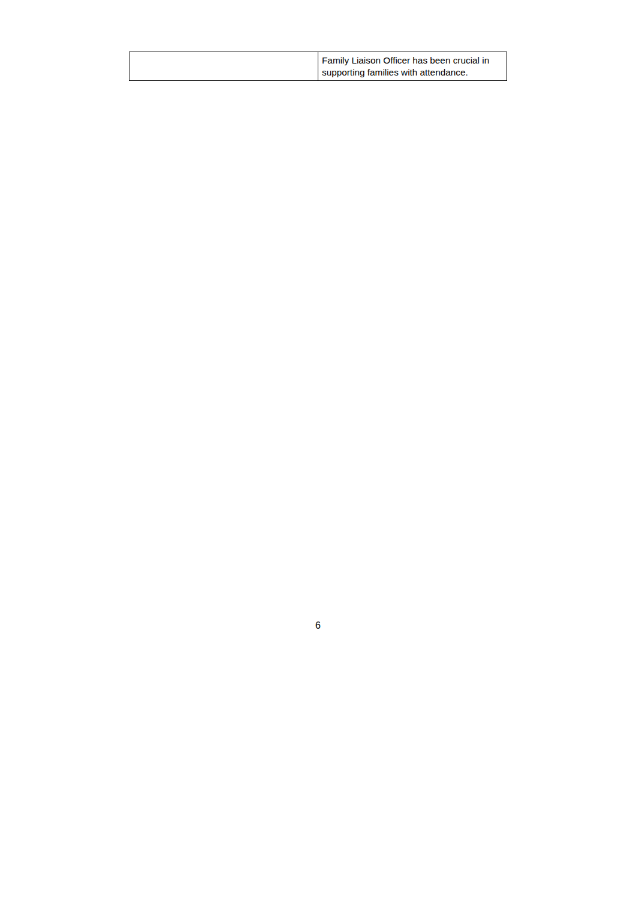| | Family Liaison Officer has been crucial in supporting families with attendance. |
6